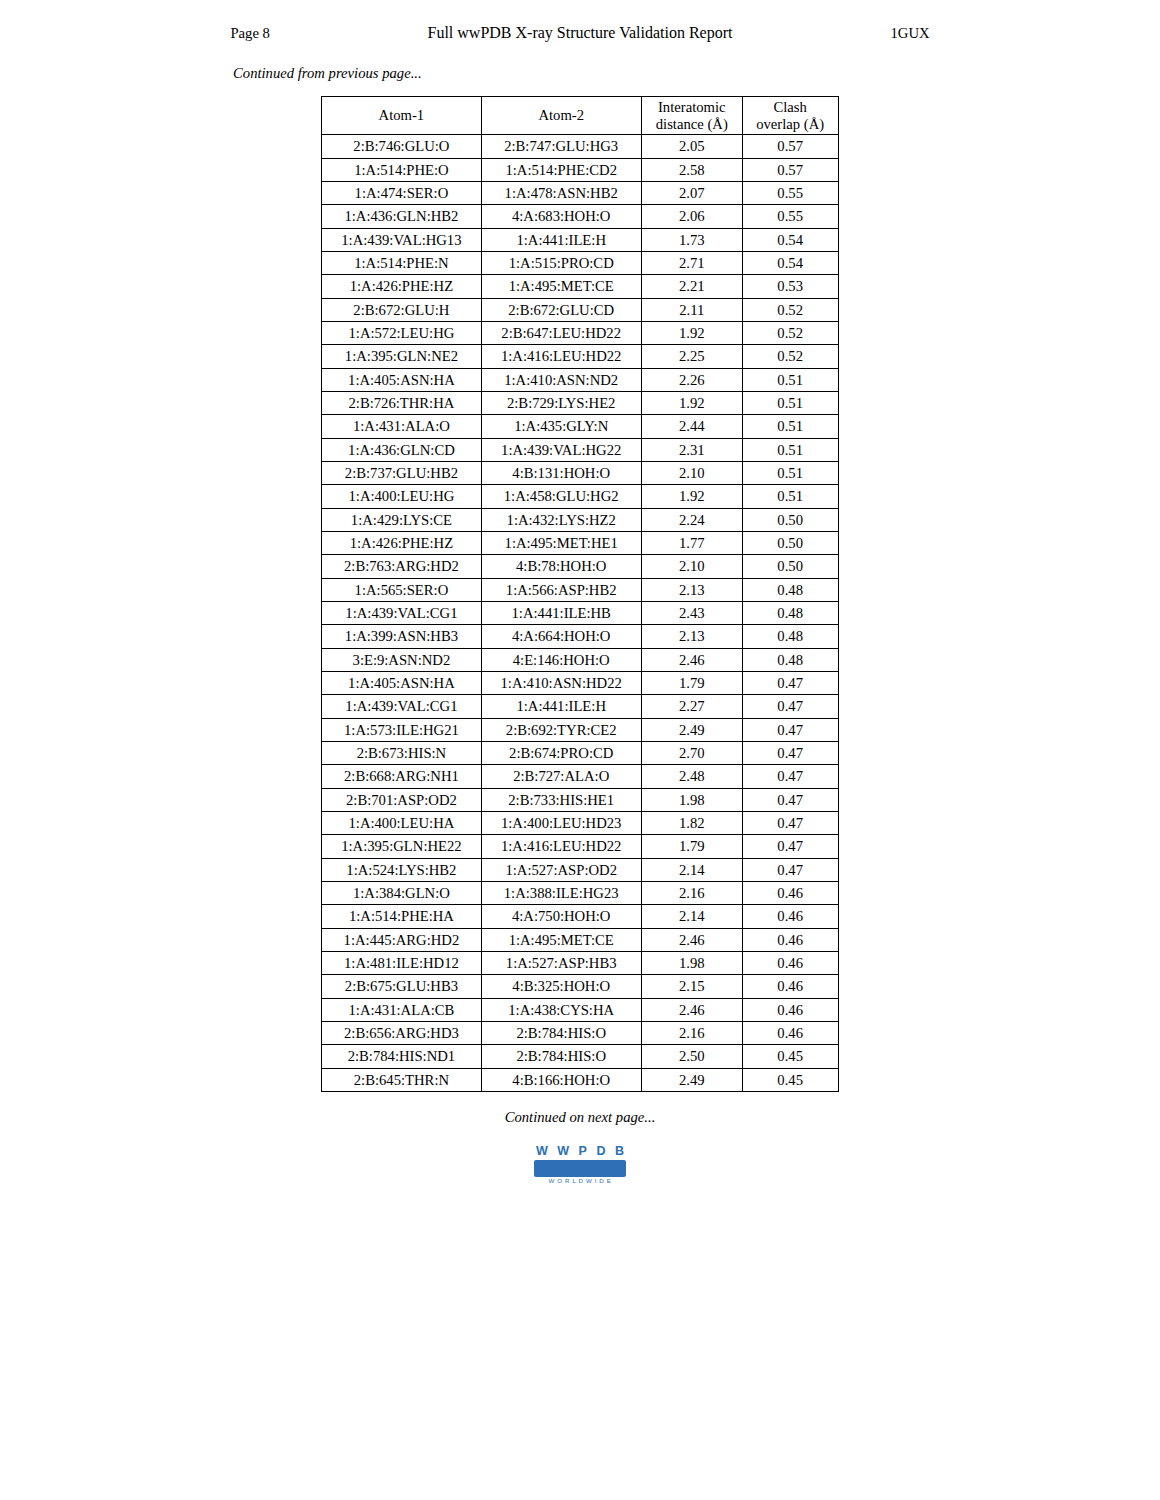Page 8
Full wwPDB X-ray Structure Validation Report
1GUX
Continued from previous page...
| Atom-1 | Atom-2 | Interatomic distance (Å) | Clash overlap (Å) |
| --- | --- | --- | --- |
| 2:B:746:GLU:O | 2:B:747:GLU:HG3 | 2.05 | 0.57 |
| 1:A:514:PHE:O | 1:A:514:PHE:CD2 | 2.58 | 0.57 |
| 1:A:474:SER:O | 1:A:478:ASN:HB2 | 2.07 | 0.55 |
| 1:A:436:GLN:HB2 | 4:A:683:HOH:O | 2.06 | 0.55 |
| 1:A:439:VAL:HG13 | 1:A:441:ILE:H | 1.73 | 0.54 |
| 1:A:514:PHE:N | 1:A:515:PRO:CD | 2.71 | 0.54 |
| 1:A:426:PHE:HZ | 1:A:495:MET:CE | 2.21 | 0.53 |
| 2:B:672:GLU:H | 2:B:672:GLU:CD | 2.11 | 0.52 |
| 1:A:572:LEU:HG | 2:B:647:LEU:HD22 | 1.92 | 0.52 |
| 1:A:395:GLN:NE2 | 1:A:416:LEU:HD22 | 2.25 | 0.52 |
| 1:A:405:ASN:HA | 1:A:410:ASN:ND2 | 2.26 | 0.51 |
| 2:B:726:THR:HA | 2:B:729:LYS:HE2 | 1.92 | 0.51 |
| 1:A:431:ALA:O | 1:A:435:GLY:N | 2.44 | 0.51 |
| 1:A:436:GLN:CD | 1:A:439:VAL:HG22 | 2.31 | 0.51 |
| 2:B:737:GLU:HB2 | 4:B:131:HOH:O | 2.10 | 0.51 |
| 1:A:400:LEU:HG | 1:A:458:GLU:HG2 | 1.92 | 0.51 |
| 1:A:429:LYS:CE | 1:A:432:LYS:HZ2 | 2.24 | 0.50 |
| 1:A:426:PHE:HZ | 1:A:495:MET:HE1 | 1.77 | 0.50 |
| 2:B:763:ARG:HD2 | 4:B:78:HOH:O | 2.10 | 0.50 |
| 1:A:565:SER:O | 1:A:566:ASP:HB2 | 2.13 | 0.48 |
| 1:A:439:VAL:CG1 | 1:A:441:ILE:HB | 2.43 | 0.48 |
| 1:A:399:ASN:HB3 | 4:A:664:HOH:O | 2.13 | 0.48 |
| 3:E:9:ASN:ND2 | 4:E:146:HOH:O | 2.46 | 0.48 |
| 1:A:405:ASN:HA | 1:A:410:ASN:HD22 | 1.79 | 0.47 |
| 1:A:439:VAL:CG1 | 1:A:441:ILE:H | 2.27 | 0.47 |
| 1:A:573:ILE:HG21 | 2:B:692:TYR:CE2 | 2.49 | 0.47 |
| 2:B:673:HIS:N | 2:B:674:PRO:CD | 2.70 | 0.47 |
| 2:B:668:ARG:NH1 | 2:B:727:ALA:O | 2.48 | 0.47 |
| 2:B:701:ASP:OD2 | 2:B:733:HIS:HE1 | 1.98 | 0.47 |
| 1:A:400:LEU:HA | 1:A:400:LEU:HD23 | 1.82 | 0.47 |
| 1:A:395:GLN:HE22 | 1:A:416:LEU:HD22 | 1.79 | 0.47 |
| 1:A:524:LYS:HB2 | 1:A:527:ASP:OD2 | 2.14 | 0.47 |
| 1:A:384:GLN:O | 1:A:388:ILE:HG23 | 2.16 | 0.46 |
| 1:A:514:PHE:HA | 4:A:750:HOH:O | 2.14 | 0.46 |
| 1:A:445:ARG:HD2 | 1:A:495:MET:CE | 2.46 | 0.46 |
| 1:A:481:ILE:HD12 | 1:A:527:ASP:HB3 | 1.98 | 0.46 |
| 2:B:675:GLU:HB3 | 4:B:325:HOH:O | 2.15 | 0.46 |
| 1:A:431:ALA:CB | 1:A:438:CYS:HA | 2.46 | 0.46 |
| 2:B:656:ARG:HD3 | 2:B:784:HIS:O | 2.16 | 0.46 |
| 2:B:784:HIS:ND1 | 2:B:784:HIS:O | 2.50 | 0.45 |
| 2:B:645:THR:N | 4:B:166:HOH:O | 2.49 | 0.45 |
Continued on next page...
WWPDB
W O R L D W I D E